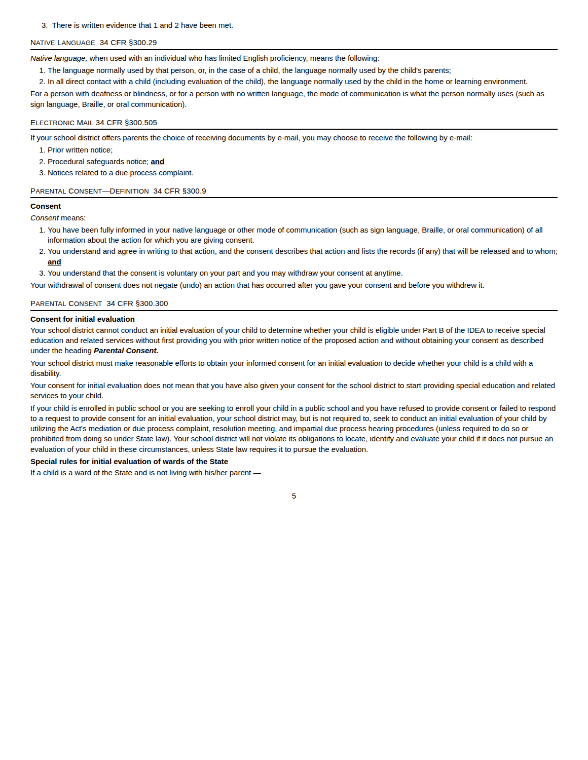3. There is written evidence that 1 and 2 have been met.
NATIVE LANGUAGE 34 CFR §300.29
Native language, when used with an individual who has limited English proficiency, means the following:
The language normally used by that person, or, in the case of a child, the language normally used by the child's parents;
In all direct contact with a child (including evaluation of the child), the language normally used by the child in the home or learning environment.
For a person with deafness or blindness, or for a person with no written language, the mode of communication is what the person normally uses (such as sign language, Braille, or oral communication).
ELECTRONIC MAIL 34 CFR §300.505
If your school district offers parents the choice of receiving documents by e-mail, you may choose to receive the following by e-mail:
Prior written notice;
Procedural safeguards notice; and
Notices related to a due process complaint.
PARENTAL CONSENT—DEFINITION 34 CFR §300.9
Consent
Consent means:
You have been fully informed in your native language or other mode of communication (such as sign language, Braille, or oral communication) of all information about the action for which you are giving consent.
You understand and agree in writing to that action, and the consent describes that action and lists the records (if any) that will be released and to whom; and
You understand that the consent is voluntary on your part and you may withdraw your consent at anytime.
Your withdrawal of consent does not negate (undo) an action that has occurred after you gave your consent and before you withdrew it.
PARENTAL CONSENT 34 CFR §300.300
Consent for initial evaluation
Your school district cannot conduct an initial evaluation of your child to determine whether your child is eligible under Part B of the IDEA to receive special education and related services without first providing you with prior written notice of the proposed action and without obtaining your consent as described under the heading Parental Consent.
Your school district must make reasonable efforts to obtain your informed consent for an initial evaluation to decide whether your child is a child with a disability.
Your consent for initial evaluation does not mean that you have also given your consent for the school district to start providing special education and related services to your child.
If your child is enrolled in public school or you are seeking to enroll your child in a public school and you have refused to provide consent or failed to respond to a request to provide consent for an initial evaluation, your school district may, but is not required to, seek to conduct an initial evaluation of your child by utilizing the Act's mediation or due process complaint, resolution meeting, and impartial due process hearing procedures (unless required to do so or prohibited from doing so under State law). Your school district will not violate its obligations to locate, identify and evaluate your child if it does not pursue an evaluation of your child in these circumstances, unless State law requires it to pursue the evaluation.
Special rules for initial evaluation of wards of the State
If a child is a ward of the State and is not living with his/her parent —
5